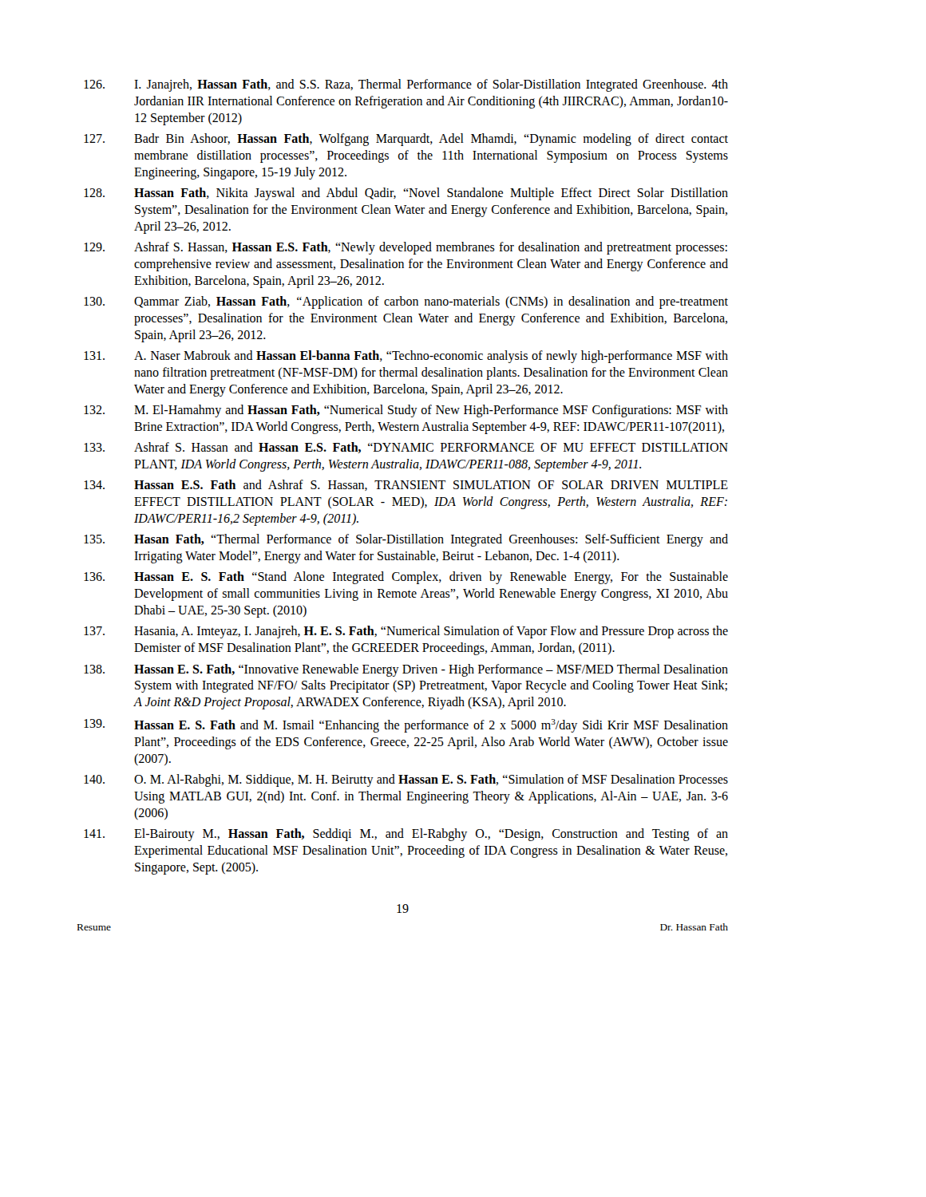126. I. Janajreh, Hassan Fath, and S.S. Raza, Thermal Performance of Solar-Distillation Integrated Greenhouse. 4th Jordanian IIR International Conference on Refrigeration and Air Conditioning (4th JIIRCRAC), Amman, Jordan10-12 September (2012)
127. Badr Bin Ashoor, Hassan Fath, Wolfgang Marquardt, Adel Mhamdi, “Dynamic modeling of direct contact membrane distillation processes”, Proceedings of the 11th International Symposium on Process Systems Engineering, Singapore, 15-19 July 2012.
128. Hassan Fath, Nikita Jayswal and Abdul Qadir, “Novel Standalone Multiple Effect Direct Solar Distillation System”, Desalination for the Environment Clean Water and Energy Conference and Exhibition, Barcelona, Spain, April 23–26, 2012.
129. Ashraf S. Hassan, Hassan E.S. Fath, “Newly developed membranes for desalination and pretreatment processes: comprehensive review and assessment, Desalination for the Environment Clean Water and Energy Conference and Exhibition, Barcelona, Spain, April 23–26, 2012.
130. Qammar Ziab, Hassan Fath, “Application of carbon nano-materials (CNMs) in desalination and pre-treatment processes”, Desalination for the Environment Clean Water and Energy Conference and Exhibition, Barcelona, Spain, April 23–26, 2012.
131. A. Naser Mabrouk and Hassan El-banna Fath, “Techno-economic analysis of newly high-performance MSF with nano filtration pretreatment (NF-MSF-DM) for thermal desalination plants. Desalination for the Environment Clean Water and Energy Conference and Exhibition, Barcelona, Spain, April 23–26, 2012.
132. M. El-Hamahmy and Hassan Fath, “Numerical Study of New High-Performance MSF Configurations: MSF with Brine Extraction”, IDA World Congress, Perth, Western Australia September 4-9, REF: IDAWC/PER11-107(2011),
133. Ashraf S. Hassan and Hassan E.S. Fath, “DYNAMIC PERFORMANCE OF MU EFFECT DISTILLATION PLANT, IDA World Congress, Perth, Western Australia, IDAWC/PER11-088, September 4-9, 2011.
134. Hassan E.S. Fath and Ashraf S. Hassan, TRANSIENT SIMULATION OF SOLAR DRIVEN MULTIPLE EFFECT DISTILLATION PLANT (SOLAR - MED), IDA World Congress, Perth, Western Australia, REF: IDAWC/PER11-16,2 September 4-9, (2011).
135. Hasan Fath, “Thermal Performance of Solar-Distillation Integrated Greenhouses: Self-Sufficient Energy and Irrigating Water Model”, Energy and Water for Sustainable, Beirut - Lebanon, Dec. 1-4 (2011).
136. Hassan E. S. Fath “Stand Alone Integrated Complex, driven by Renewable Energy, For the Sustainable Development of small communities Living in Remote Areas”, World Renewable Energy Congress, XI 2010, Abu Dhabi – UAE, 25-30 Sept. (2010)
137. Hasania, A. Imteyaz, I. Janajreh, H. E. S. Fath, “Numerical Simulation of Vapor Flow and Pressure Drop across the Demister of MSF Desalination Plant”, the GCREEDER Proceedings, Amman, Jordan, (2011).
138. Hassan E. S. Fath, “Innovative Renewable Energy Driven - High Performance – MSF/MED Thermal Desalination System with Integrated NF/FO/ Salts Precipitator (SP) Pretreatment, Vapor Recycle and Cooling Tower Heat Sink; A Joint R&D Project Proposal, ARWADEX Conference, Riyadh (KSA), April 2010.
139. Hassan E. S. Fath and M. Ismail “Enhancing the performance of 2 x 5000 m3/day Sidi Krir MSF Desalination Plant”, Proceedings of the EDS Conference, Greece, 22-25 April, Also Arab World Water (AWW), October issue (2007).
140. O. M. Al-Rabghi, M. Siddique, M. H. Beirutty and Hassan E. S. Fath, “Simulation of MSF Desalination Processes Using MATLAB GUI, 2(nd) Int. Conf. in Thermal Engineering Theory & Applications, Al-Ain – UAE, Jan. 3-6 (2006)
141. El-Bairouty M., Hassan Fath, Seddiqi M., and El-Rabghy O., “Design, Construction and Testing of an Experimental Educational MSF Desalination Unit”, Proceeding of IDA Congress in Desalination & Water Reuse, Singapore, Sept. (2005).
19
Resume Dr. Hassan Fath